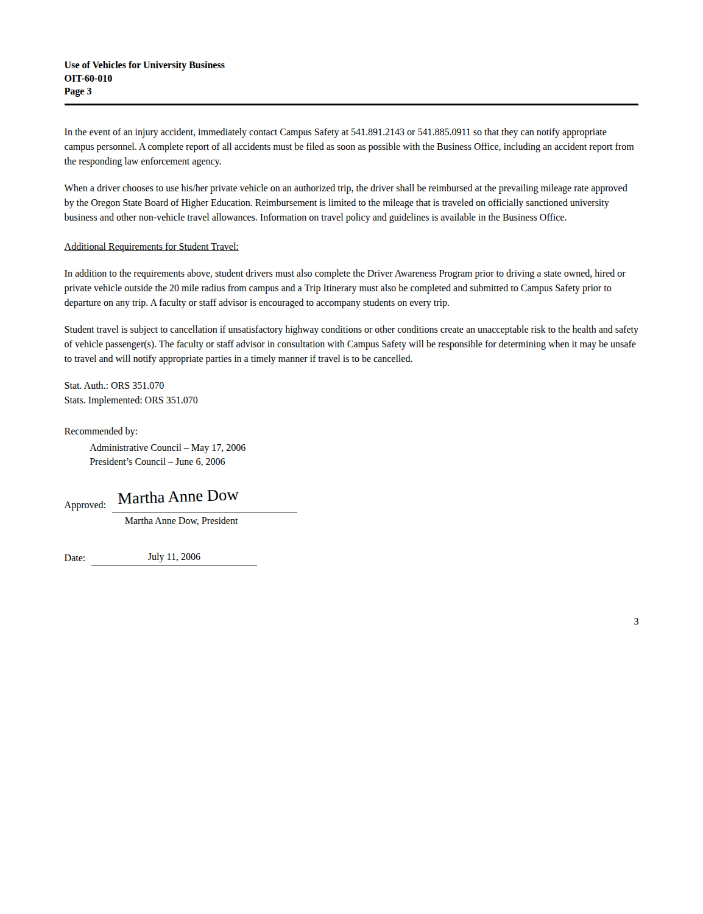Use of Vehicles for University Business
OIT-60-010
Page 3
In the event of an injury accident, immediately contact Campus Safety at 541.891.2143 or 541.885.0911 so that they can notify appropriate campus personnel. A complete report of all accidents must be filed as soon as possible with the Business Office, including an accident report from the responding law enforcement agency.
When a driver chooses to use his/her private vehicle on an authorized trip, the driver shall be reimbursed at the prevailing mileage rate approved by the Oregon State Board of Higher Education. Reimbursement is limited to the mileage that is traveled on officially sanctioned university business and other non-vehicle travel allowances. Information on travel policy and guidelines is available in the Business Office.
Additional Requirements for Student Travel:
In addition to the requirements above, student drivers must also complete the Driver Awareness Program prior to driving a state owned, hired or private vehicle outside the 20 mile radius from campus and a Trip Itinerary must also be completed and submitted to Campus Safety prior to departure on any trip. A faculty or staff advisor is encouraged to accompany students on every trip.
Student travel is subject to cancellation if unsatisfactory highway conditions or other conditions create an unacceptable risk to the health and safety of vehicle passenger(s). The faculty or staff advisor in consultation with Campus Safety will be responsible for determining when it may be unsafe to travel and will notify appropriate parties in a timely manner if travel is to be cancelled.
Stat. Auth.: ORS 351.070
Stats. Implemented: ORS 351.070
Recommended by:
Administrative Council – May 17, 2006
President’s Council – June 6, 2006
Approved: Martha Anne Dow
Martha Anne Dow, President
Date: July 11, 2006
3